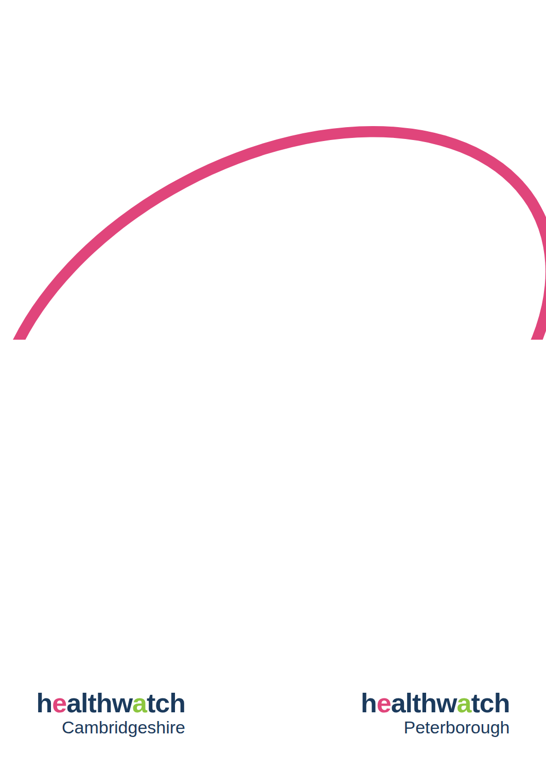healthwatch
Cambridgeshire
healthwatch
Peterborough